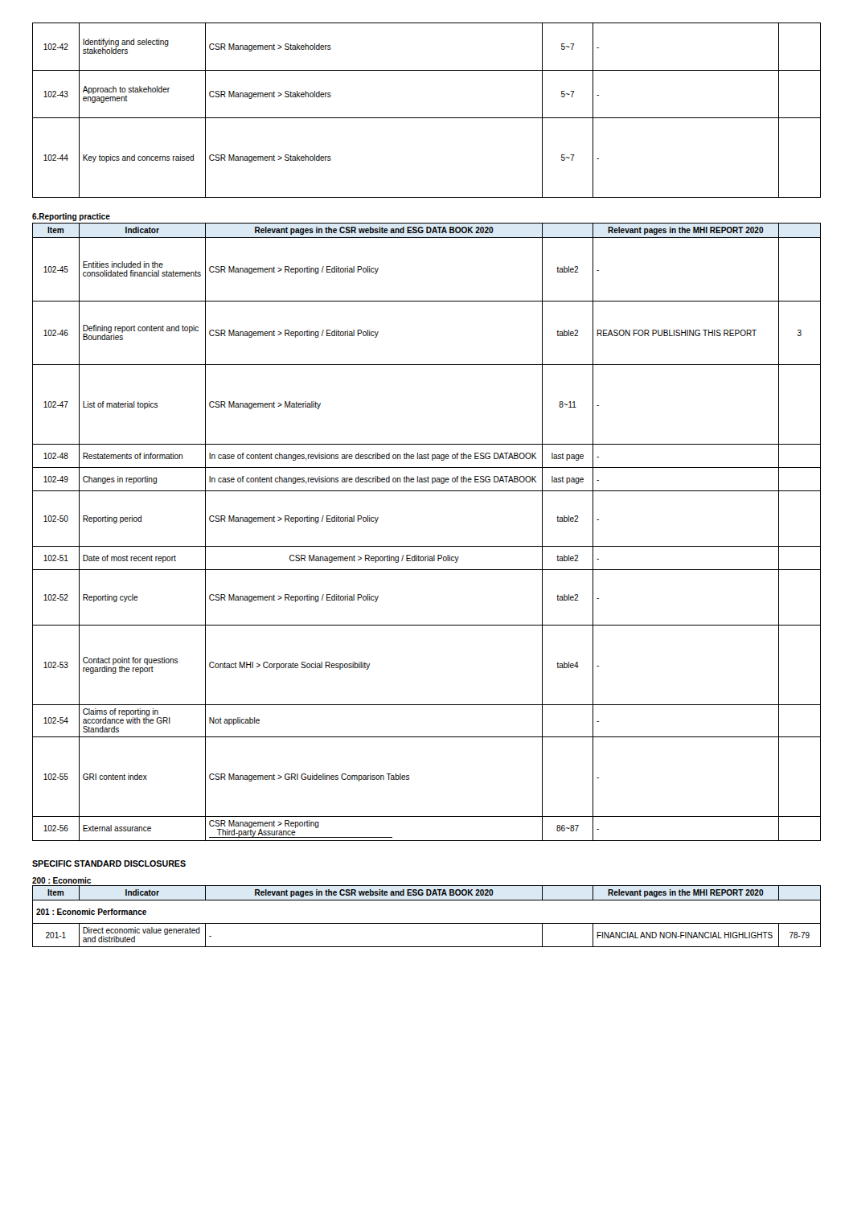| 102-42 | Identifying and selecting stakeholders | CSR Management > Stakeholders | 5~7 | - | |
| 102-43 | Approach to stakeholder engagement | CSR Management > Stakeholders | 5~7 | - | |
| 102-44 | Key topics and concerns raised | CSR Management > Stakeholders | 5~7 | - | |
6.Reporting practice
| Item | Indicator | Relevant pages in the CSR website and ESG DATA BOOK 2020 | | Relevant pages in the MHI REPORT 2020 | |
| --- | --- | --- | --- | --- | --- |
| 102-45 | Entities included in the consolidated financial statements | CSR Management > Reporting / Editorial Policy | table2 | - | |
| 102-46 | Defining report content and topic Boundaries | CSR Management > Reporting / Editorial Policy | table2 | REASON FOR PUBLISHING THIS REPORT | 3 |
| 102-47 | List of material topics | CSR Management > Materiality | 8~11 | - | |
| 102-48 | Restatements of information | In case of content changes,revisions are described on the last page of the ESG DATABOOK | last page | - | |
| 102-49 | Changes in reporting | In case of content changes,revisions are described on the last page of the ESG DATABOOK | last page | - | |
| 102-50 | Reporting period | CSR Management > Reporting / Editorial Policy | table2 | - | |
| 102-51 | Date of most recent report | CSR Management > Reporting / Editorial Policy | table2 | - | |
| 102-52 | Reporting cycle | CSR Management > Reporting / Editorial Policy | table2 | - | |
| 102-53 | Contact point for questions regarding the report | Contact MHI > Corporate Social Resposibility | table4 | - | |
| 102-54 | Claims of reporting in accordance with the GRI Standards | Not applicable | | - | |
| 102-55 | GRI content index | CSR Management > GRI Guidelines Comparison Tables | | - | |
| 102-56 | External assurance | CSR Management > Reporting | 86~87 | - | |
| Third-party Assurance |
SPECIFIC STANDARD DISCLOSURES
200 : Economic
| Item | Indicator | Relevant pages in the CSR website and ESG DATA BOOK 2020 | | Relevant pages in the MHI REPORT 2020 | |
| --- | --- | --- | --- | --- | --- |
| 201 : Economic Performance |
| 201-1 | Direct economic value generated and distributed | - | | FINANCIAL AND NON-FINANCIAL HIGHLIGHTS | 78-79 |